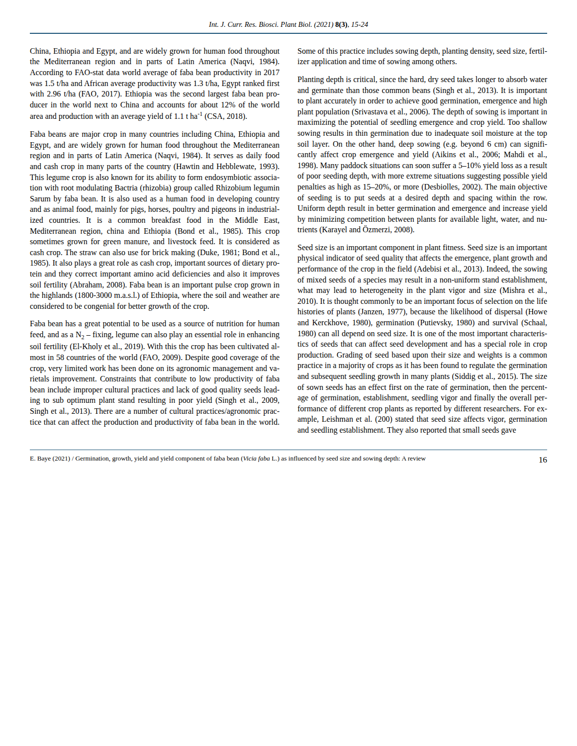Int. J. Curr. Res. Biosci. Plant Biol. (2021) 8(3), 15-24
China, Ethiopia and Egypt, and are widely grown for human food throughout the Mediterranean region and in parts of Latin America (Naqvi, 1984). According to FAO-stat data world average of faba bean productivity in 2017 was 1.5 t/ha and African average productivity was 1.3 t/ha, Egypt ranked first with 2.96 t/ha (FAO, 2017). Ethiopia was the second largest faba bean producer in the world next to China and accounts for about 12% of the world area and production with an average yield of 1.1 t ha-1 (CSA, 2018).
Faba beans are major crop in many countries including China, Ethiopia and Egypt, and are widely grown for human food throughout the Mediterranean region and in parts of Latin America (Naqvi, 1984). It serves as daily food and cash crop in many parts of the country (Hawtin and Hebblewate, 1993). This legume crop is also known for its ability to form endosymbiotic association with root modulating Bactria (rhizobia) group called Rhizobium legumin Sarum by faba bean. It is also used as a human food in developing country and as animal food, mainly for pigs, horses, poultry and pigeons in industrialized countries. It is a common breakfast food in the Middle East, Mediterranean region, china and Ethiopia (Bond et al., 1985). This crop sometimes grown for green manure, and livestock feed. It is considered as cash crop. The straw can also use for brick making (Duke, 1981; Bond et al., 1985). It also plays a great role as cash crop, important sources of dietary protein and they correct important amino acid deficiencies and also it improves soil fertility (Abraham, 2008). Faba bean is an important pulse crop grown in the highlands (1800-3000 m.a.s.l.) of Ethiopia, where the soil and weather are considered to be congenial for better growth of the crop.
Faba bean has a great potential to be used as a source of nutrition for human feed, and as a N2 – fixing, legume can also play an essential role in enhancing soil fertility (El-Kholy et al., 2019). With this the crop has been cultivated almost in 58 countries of the world (FAO, 2009). Despite good coverage of the crop, very limited work has been done on its agronomic management and varietals improvement. Constraints that contribute to low productivity of faba bean include improper cultural practices and lack of good quality seeds leading to sub optimum plant stand resulting in poor yield (Singh et al., 2009, Singh et al., 2013). There are a number of cultural practices/agronomic practice that can affect the production and productivity of faba bean in the world. Some of this practice includes sowing depth, planting density, seed size, fertilizer application and time of sowing among others.
Planting depth is critical, since the hard, dry seed takes longer to absorb water and germinate than those common beans (Singh et al., 2013). It is important to plant accurately in order to achieve good germination, emergence and high plant population (Srivastava et al., 2006). The depth of sowing is important in maximizing the potential of seedling emergence and crop yield. Too shallow sowing results in thin germination due to inadequate soil moisture at the top soil layer. On the other hand, deep sowing (e.g. beyond 6 cm) can significantly affect crop emergence and yield (Aikins et al., 2006; Mahdi et al., 1998). Many paddock situations can soon suffer a 5–10% yield loss as a result of poor seeding depth, with more extreme situations suggesting possible yield penalties as high as 15–20%, or more (Desbiolles, 2002). The main objective of seeding is to put seeds at a desired depth and spacing within the row. Uniform depth result in better germination and emergence and increase yield by minimizing competition between plants for available light, water, and nutrients (Karayel and Özmerzi, 2008).
Seed size is an important component in plant fitness. Seed size is an important physical indicator of seed quality that affects the emergence, plant growth and performance of the crop in the field (Adebisi et al., 2013). Indeed, the sowing of mixed seeds of a species may result in a non-uniform stand establishment, what may lead to heterogeneity in the plant vigor and size (Mishra et al., 2010). It is thought commonly to be an important focus of selection on the life histories of plants (Janzen, 1977), because the likelihood of dispersal (Howe and Kerckhove, 1980), germination (Putievsky, 1980) and survival (Schaal, 1980) can all depend on seed size. It is one of the most important characteristics of seeds that can affect seed development and has a special role in crop production. Grading of seed based upon their size and weights is a common practice in a majority of crops as it has been found to regulate the germination and subsequent seedling growth in many plants (Siddig et al., 2015). The size of sown seeds has an effect first on the rate of germination, then the percentage of germination, establishment, seedling vigor and finally the overall performance of different crop plants as reported by different researchers. For example, Leishman et al. (200) stated that seed size affects vigor, germination and seedling establishment. They also reported that small seeds gave
E. Baye (2021) / Germination, growth, yield and yield component of faba bean (Vicia faba L.) as influenced by seed size and sowing depth: A review
16